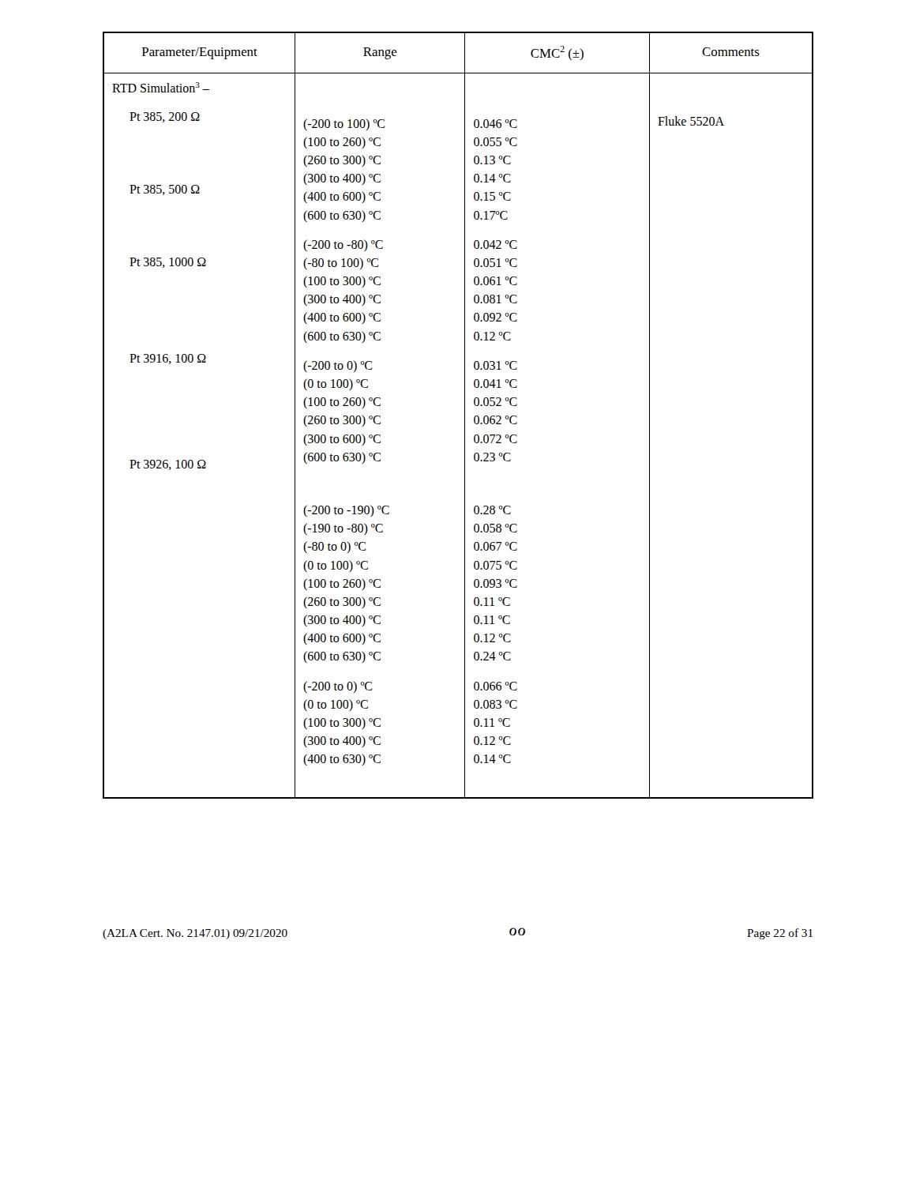| Parameter/Equipment | Range | CMC 2 (±) | Comments |
| --- | --- | --- | --- |
| RTD Simulation 3 – Pt 385, 200 Ω Pt 385, 500 Ω Pt 385, 1000 Ω Pt 3916, 100 Ω Pt 3926, 100 Ω | (-200 to 100) ºC (100 to 260) ºC (260 to 300) ºC (300 to 400) ºC (400 to 600) ºC (600 to 630) ºC (-200 to -80) ºC (-80 to 100) ºC (100 to 300) ºC (300 to 400) ºC (400 to 600) ºC (600 to 630) ºC (-200 to 0) ºC (0 to 100) ºC (100 to 260) ºC (260 to 300) ºC (300 to 600) ºC (600 to 630) ºC (-200 to -190) ºC (-190 to -80) ºC (-80 to 0) ºC (0 to 100) ºC (100 to 260) ºC (260 to 300) ºC (300 to 400) ºC (400 to 600) ºC (600 to 630) ºC (-200 to 0) ºC (0 to 100) ºC (100 to 300) ºC (300 to 400) ºC (400 to 630) ºC | 0.046 ºC 0.055 ºC 0.13 ºC 0.14 ºC 0.15 ºC 0.17ºC 0.042 ºC 0.051 ºC 0.061 ºC 0.081 ºC 0.092 ºC 0.12 ºC 0.031 ºC 0.041 ºC 0.052 ºC 0.062 ºC 0.072 ºC 0.23 ºC 0.28 ºC 0.058 ºC 0.067 ºC 0.075 ºC 0.093 ºC 0.11 ºC 0.11 ºC 0.12 ºC 0.24 ºC 0.066 ºC 0.083 ºC 0.11 ºC 0.12 ºC 0.14 ºC | Fluke 5520A |
(A2LA Cert. No. 2147.01) 09/21/2020
ℴℴ
Page 22 of 31